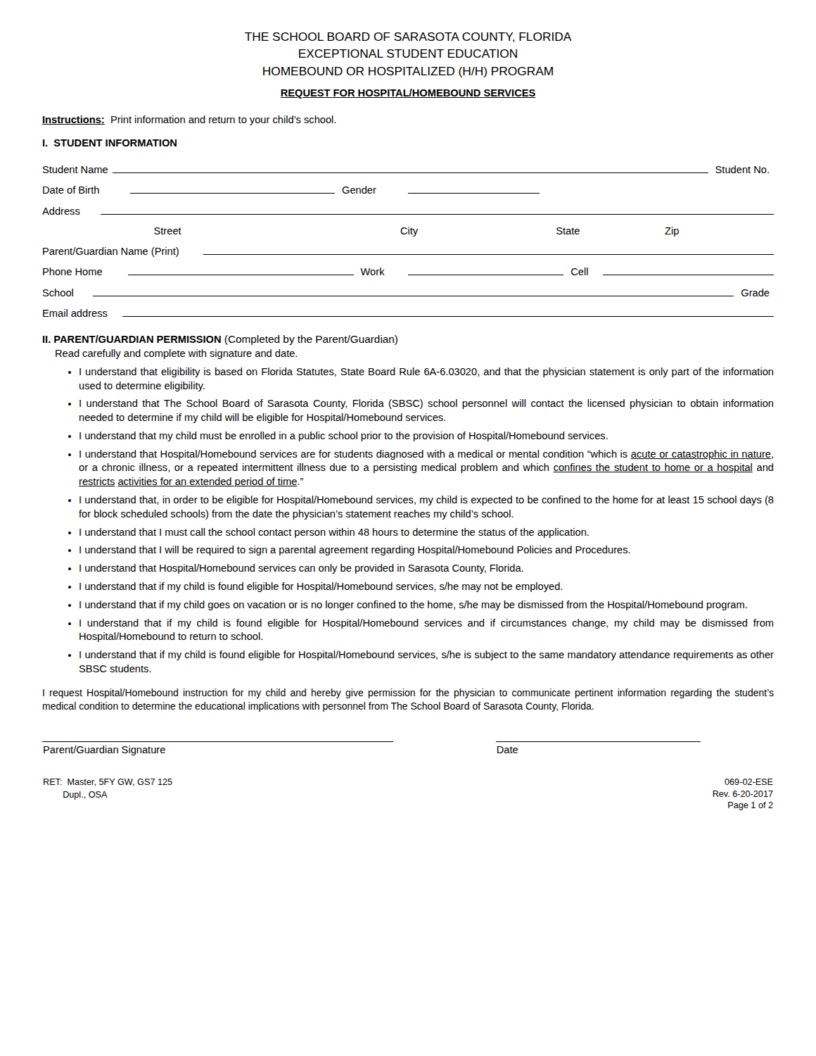THE SCHOOL BOARD OF SARASOTA COUNTY, FLORIDA
EXCEPTIONAL STUDENT EDUCATION
HOMEBOUND OR HOSPITALIZED (H/H) PROGRAM
REQUEST FOR HOSPITAL/HOMEBOUND SERVICES
Instructions: Print information and return to your child’s school.
I. STUDENT INFORMATION
| Student Name | | Student No. | |
| Date of Birth | | Gender | | |
| Address | |
| | Street | City | State | Zip |
| Parent/Guardian Name (Print) | |
| Phone Home | | Work | | Cell | |
| School | | Grade | |
| Email address | |
II. PARENT/GUARDIAN PERMISSION (Completed by the Parent/Guardian)
Read carefully and complete with signature and date.
I understand that eligibility is based on Florida Statutes, State Board Rule 6A-6.03020, and that the physician statement is only part of the information used to determine eligibility.
I understand that The School Board of Sarasota County, Florida (SBSC) school personnel will contact the licensed physician to obtain information needed to determine if my child will be eligible for Hospital/Homebound services.
I understand that my child must be enrolled in a public school prior to the provision of Hospital/Homebound services.
I understand that Hospital/Homebound services are for students diagnosed with a medical or mental condition “which is acute or catastrophic in nature, or a chronic illness, or a repeated intermittent illness due to a persisting medical problem and which confines the student to home or a hospital and restricts activities for an extended period of time.”
I understand that, in order to be eligible for Hospital/Homebound services, my child is expected to be confined to the home for at least 15 school days (8 for block scheduled schools) from the date the physician’s statement reaches my child’s school.
I understand that I must call the school contact person within 48 hours to determine the status of the application.
I understand that I will be required to sign a parental agreement regarding Hospital/Homebound Policies and Procedures.
I understand that Hospital/Homebound services can only be provided in Sarasota County, Florida.
I understand that if my child is found eligible for Hospital/Homebound services, s/he may not be employed.
I understand that if my child goes on vacation or is no longer confined to the home, s/he may be dismissed from the Hospital/Homebound program.
I understand that if my child is found eligible for Hospital/Homebound services and if circumstances change, my child may be dismissed from Hospital/Homebound to return to school.
I understand that if my child is found eligible for Hospital/Homebound services, s/he is subject to the same mandatory attendance requirements as other SBSC students.
I request Hospital/Homebound instruction for my child and hereby give permission for the physician to communicate pertinent information regarding the student’s medical condition to determine the educational implications with personnel from The School Board of Sarasota County, Florida.
| Parent/Guardian Signature | | Date | |
| RET: Master, 5FY GW, GS7 125 Dupl., OSA | 069-02-ESE Rev. 6-20-2017 Page 1 of 2 |